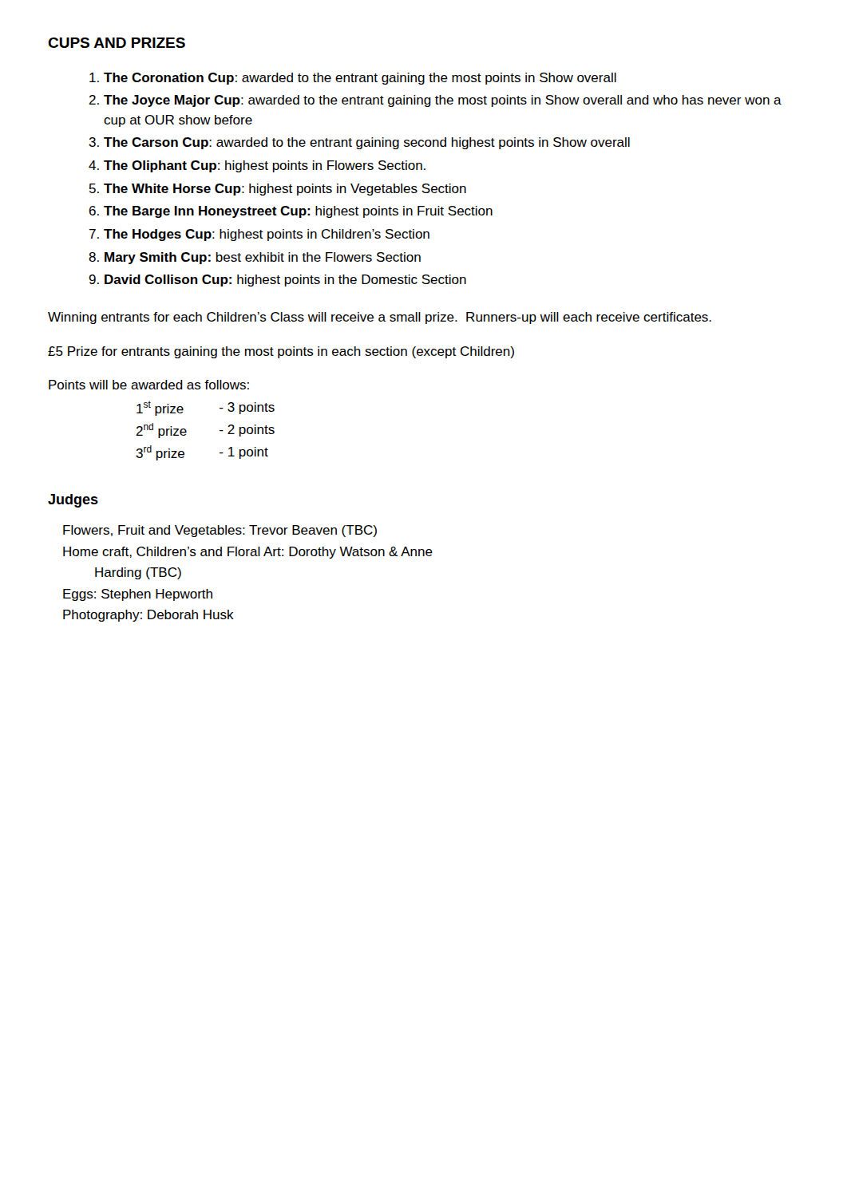CUPS AND PRIZES
The Coronation Cup: awarded to the entrant gaining the most points in Show overall
The Joyce Major Cup: awarded to the entrant gaining the most points in Show overall and who has never won a cup at OUR show before
The Carson Cup: awarded to the entrant gaining second highest points in Show overall
The Oliphant Cup: highest points in Flowers Section.
The White Horse Cup: highest points in Vegetables Section
The Barge Inn Honeystreet Cup: highest points in Fruit Section
The Hodges Cup: highest points in Children’s Section
Mary Smith Cup: best exhibit in the Flowers Section
David Collison Cup: highest points in the Domestic Section
Winning entrants for each Children’s Class will receive a small prize. Runners-up will each receive certificates.
£5 Prize for entrants gaining the most points in each section (except Children)
Points will be awarded as follows:
| 1 st prize | - 3 points |
| 2 nd prize | - 2 points |
| 3 rd prize | - 1 point |
Judges
Flowers, Fruit and Vegetables: Trevor Beaven (TBC)
Home craft, Children’s and Floral Art: Dorothy Watson & Anne
Harding (TBC)
Eggs: Stephen Hepworth
Photography: Deborah Husk